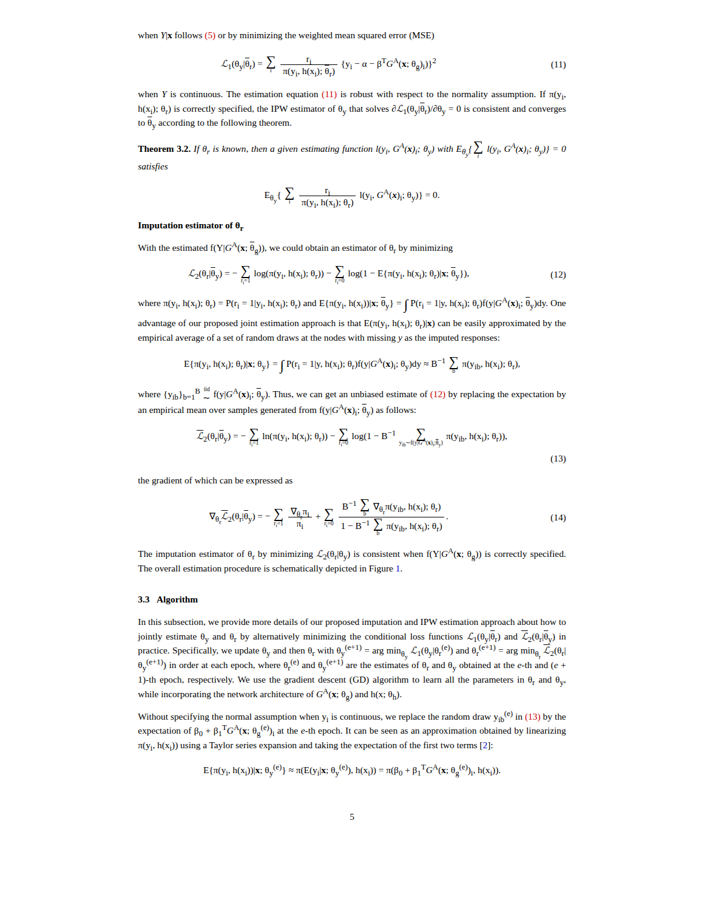when Y|x follows (5) or by minimizing the weighted mean squared error (MSE)
ℒ1(θy|θr) = ∑i ri π(yi, h(xi); θr) {yi − α − βTGA(x; θg)i)}2
(11)
when Y is continuous. The estimation equation (11) is robust with respect to the normality assumption. If π(yi, h(xi); θr) is correctly specified, the IPW estimator of θy that solves ∂ℒ1(θy|θr)/∂θy = 0 is consistent and converges to θy according to the following theorem.
Theorem 3.2. If θr is known, then a given estimating function l(yi, GA(x)i; θy) with Eθy{∑i l(yi, GA(x)i; θy)} = 0 satisfies
Eθy{ ∑i ri π(yi, h(xi); θr) l(yi, GA(x)i; θy)} = 0.
Imputation estimator of θr
With the estimated f(Y|GA(x; θg)), we could obtain an estimator of θr by minimizing
ℒ2(θr|θy) = − ∑ri=1 log(π(yi, h(xi); θr)) − ∑ri=0 log(1 − E{π(yi, h(xi); θr)|x; θy}),
(12)
where π(yi, h(xi); θr) = P(ri = 1|yi, h(xi); θr) and E{π(yi, h(xi))|x; θy} = ∫ P(ri = 1|y, h(xi); θr)f(y|GA(x)i; θy)dy. One advantage of our proposed joint estimation approach is that E(π(yi, h(xi); θr)|x) can be easily approximated by the empirical average of a set of random draws at the nodes with missing y as the imputed responses:
E{π(yi, h(xi); θr)|x; θy} = ∫ P(ri = 1|y, h(xi); θr)f(y|GA(x)i; θy)dy ≈ B−1 ∑b π(yib, h(xi); θr),
where {yib}b=1B iid∼ f(y|GA(x)i; θy). Thus, we can get an unbiased estimate of (12) by replacing the expectation by an empirical mean over samples generated from f(y|GA(x)i; θy) as follows:
ℒ2(θr|θy) = − ∑ri=1 ln(π(yi, h(xi); θr)) − ∑ri=0 log(1 − B−1 ∑yib∼f(y|GA(x)i;θy) π(yib, h(xi); θr)),
(13)
the gradient of which can be expressed as
∇θrℒ2(θr|θy) = − ∑ri=1 ∇θrπi πi + ∑ri=0 B−1 ∑b ∇θrπ(yib, h(xi); θr) 1 − B−1 ∑b π(yib, h(xi); θr).
(14)
The imputation estimator of θr by minimizing ℒ2(θr|θy) is consistent when f(Y|GA(x; θg)) is correctly specified. The overall estimation procedure is schematically depicted in Figure 1.
3.3 Algorithm
In this subsection, we provide more details of our proposed imputation and IPW estimation approach about how to jointly estimate θy and θr by alternatively minimizing the conditional loss functions ℒ1(θy|θr) and ℒ2(θr|θy) in practice. Specifically, we update θy and then θr with θy(e+1) = arg minθy ℒ1(θy|θr(e)) and θr(e+1) = arg minθr ℒ2(θr|θy(e+1)) in order at each epoch, where θr(e) and θy(e+1) are the estimates of θr and θy obtained at the e-th and (e + 1)-th epoch, respectively. We use the gradient descent (GD) algorithm to learn all the parameters in θr and θy, while incorporating the network architecture of GA(x; θg) and h(x; θh).
Without specifying the normal assumption when yi is continuous, we replace the random draw yib(e) in (13) by the expectation of β0 + β1TGA(x; θg(e))i at the e-th epoch. It can be seen as an approximation obtained by linearizing π(yi, h(xi)) using a Taylor series expansion and taking the expectation of the first two terms [2]:
E{π(yi, h(xi))|x; θy(e)} ≈ π(E(yi|x; θy(e)), h(xi)) = π(β0 + β1TGA(x; θg(e))i, h(xi)).
5